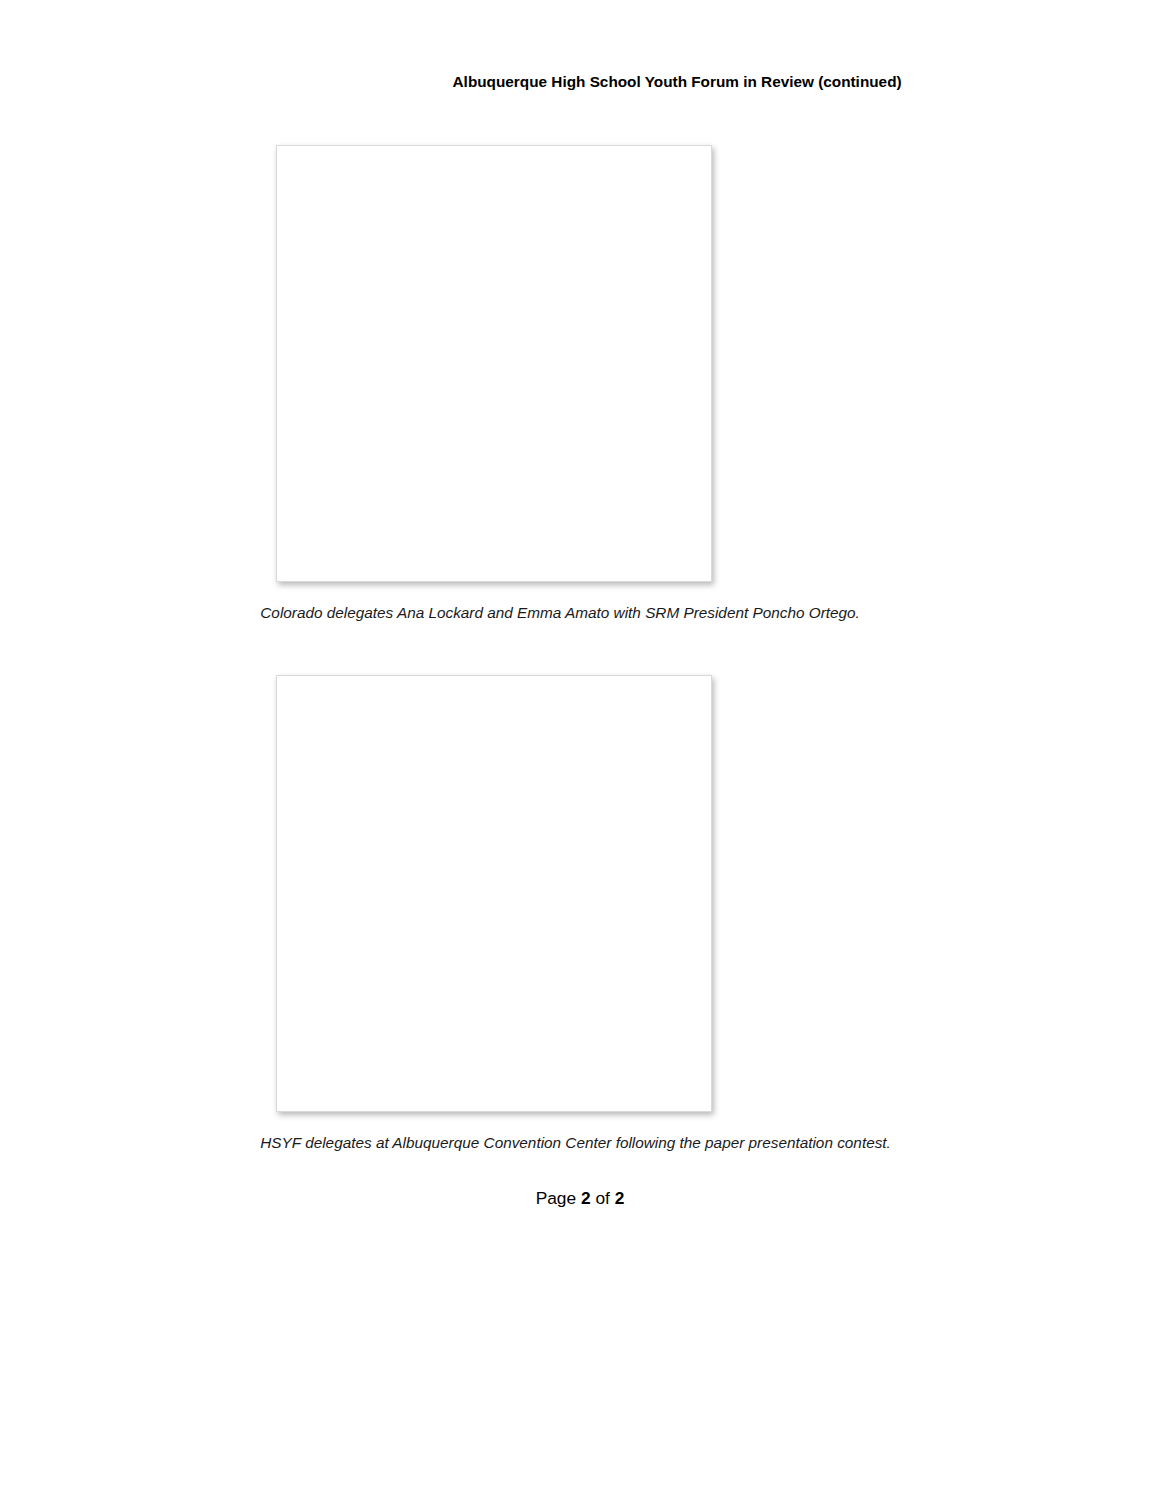Albuquerque High School Youth Forum in Review (continued)
Colorado delegates Ana Lockard and Emma Amato with SRM President Poncho Ortego.
HSYF delegates at Albuquerque Convention Center following the paper presentation contest.
Page 2 of 2